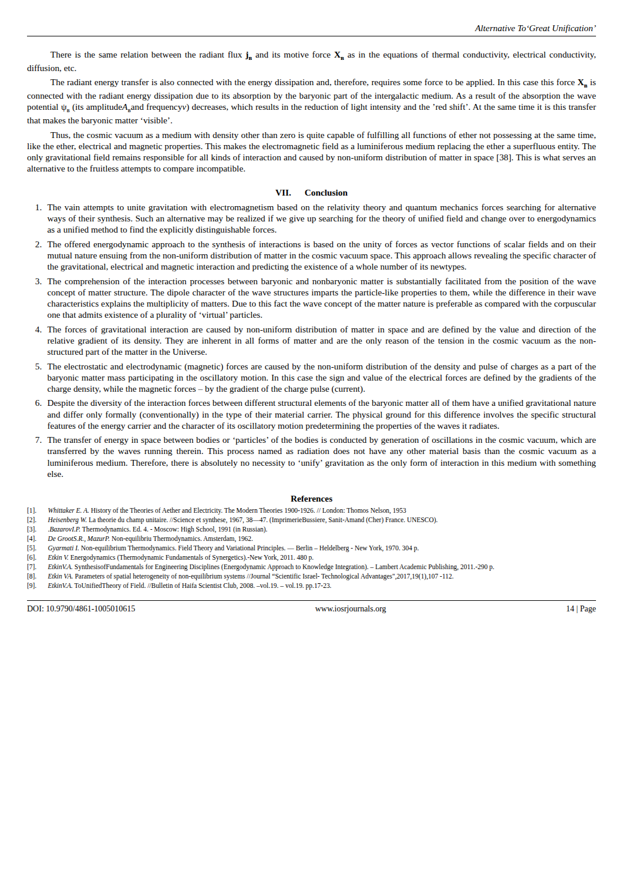Alternative To‘Great Unification’
There is the same relation between the radiant flux jв and its motive force Xв as in the equations of thermal conductivity, electrical conductivity, diffusion, etc.
The radiant energy transfer is also connected with the energy dissipation and, therefore, requires some force to be applied. In this case this force Xв is connected with the radiant energy dissipation due to its absorption by the baryonic part of the intergalactic medium. As a result of the absorption the wave potential ψв (its amplitudeAвand frequencyv) decreases, which results in the reduction of light intensity and the ’red shift’. At the same time it is this transfer that makes the baryonic matter ‘visible’.
Thus, the cosmic vacuum as a medium with density other than zero is quite capable of fulfilling all functions of ether not possessing at the same time, like the ether, electrical and magnetic properties. This makes the electromagnetic field as a luminiferous medium replacing the ether a superfluous entity. The only gravitational field remains responsible for all kinds of interaction and caused by non-uniform distribution of matter in space [38]. This is what serves an alternative to the fruitless attempts to compare incompatible.
VII. Conclusion
The vain attempts to unite gravitation with electromagnetism based on the relativity theory and quantum mechanics forces searching for alternative ways of their synthesis. Such an alternative may be realized if we give up searching for the theory of unified field and change over to energodynamics as a unified method to find the explicitly distinguishable forces.
The offered energodynamic approach to the synthesis of interactions is based on the unity of forces as vector functions of scalar fields and on their mutual nature ensuing from the non-uniform distribution of matter in the cosmic vacuum space. This approach allows revealing the specific character of the gravitational, electrical and magnetic interaction and predicting the existence of a whole number of its newtypes.
The comprehension of the interaction processes between baryonic and nonbaryonic matter is substantially facilitated from the position of the wave concept of matter structure. The dipole character of the wave structures imparts the particle-like properties to them, while the difference in their wave characteristics explains the multiplicity of matters. Due to this fact the wave concept of the matter nature is preferable as compared with the corpuscular one that admits existence of a plurality of ‘virtual’ particles.
The forces of gravitational interaction are caused by non-uniform distribution of matter in space and are defined by the value and direction of the relative gradient of its density. They are inherent in all forms of matter and are the only reason of the tension in the cosmic vacuum as the non-structured part of the matter in the Universe.
The electrostatic and electrodynamic (magnetic) forces are caused by the non-uniform distribution of the density and pulse of charges as a part of the baryonic matter mass participating in the oscillatory motion. In this case the sign and value of the electrical forces are defined by the gradients of the charge density, while the magnetic forces – by the gradient of the charge pulse (current).
Despite the diversity of the interaction forces between different structural elements of the baryonic matter all of them have a unified gravitational nature and differ only formally (conventionally) in the type of their material carrier. The physical ground for this difference involves the specific structural features of the energy carrier and the character of its oscillatory motion predetermining the properties of the waves it radiates.
The transfer of energy in space between bodies or ‘particles’ of the bodies is conducted by generation of oscillations in the cosmic vacuum, which are transferred by the waves running therein. This process named as radiation does not have any other material basis than the cosmic vacuum as a luminiferous medium. Therefore, there is absolutely no necessity to ‘unify’ gravitation as the only form of interaction in this medium with something else.
References
| [1]. | Whittaker E. A. History of the Theories of Aether and Electricity. The Modern Theories 1900-1926. // London: Thomos Nelson, 1953 |
| [2]. | Heisenberg W. La theorie du champ unitaire. //Science et synthese, 1967, 38—47. (ImprimerieBussiere, Sanit-Amand (Cher) France. UNESCO). |
| [3]. | . BazarovI.P. Thermodynamics. Ed. 4. - Moscow: High School, 1991 (in Russian). |
| [4]. | De GrootS.R., MazurP. Non-equilibriu Thermodynamics. Amsterdam, 1962. |
| [5]. | Gyarmati I. Non-equilibrium Thermodynamics. Field Theory and Variational Principles. — Berlin – Heldelberg - New York, 1970. 304 p. |
| [6]. | Etkin V. Energodynamics (Thermodynamic Fundamentals of Synergetics).-New York, 2011. 480 p. |
| [7]. | EtkinV.A. SynthesisofFundamentals for Engineering Disciplines (Energodynamic Approach to Knowledge Integration). – Lambert Academic Publishing, 2011.-290 p. |
| [8]. | Etkin VA. Parameters of spatial heterogeneity of non-equilibrium systems //Journal “Scientific Israel- Technological Advantages",2017,19(1),107 -112. |
| [9]. | EtkinV.A. ToUnifiedTheory of Field. //Bulletin of Haifa Scientist Club, 2008. –vol.19. – vol.19. pp.17-23. |
DOI: 10.9790/4861-1005010615
www.iosrjournals.org
14 | Page